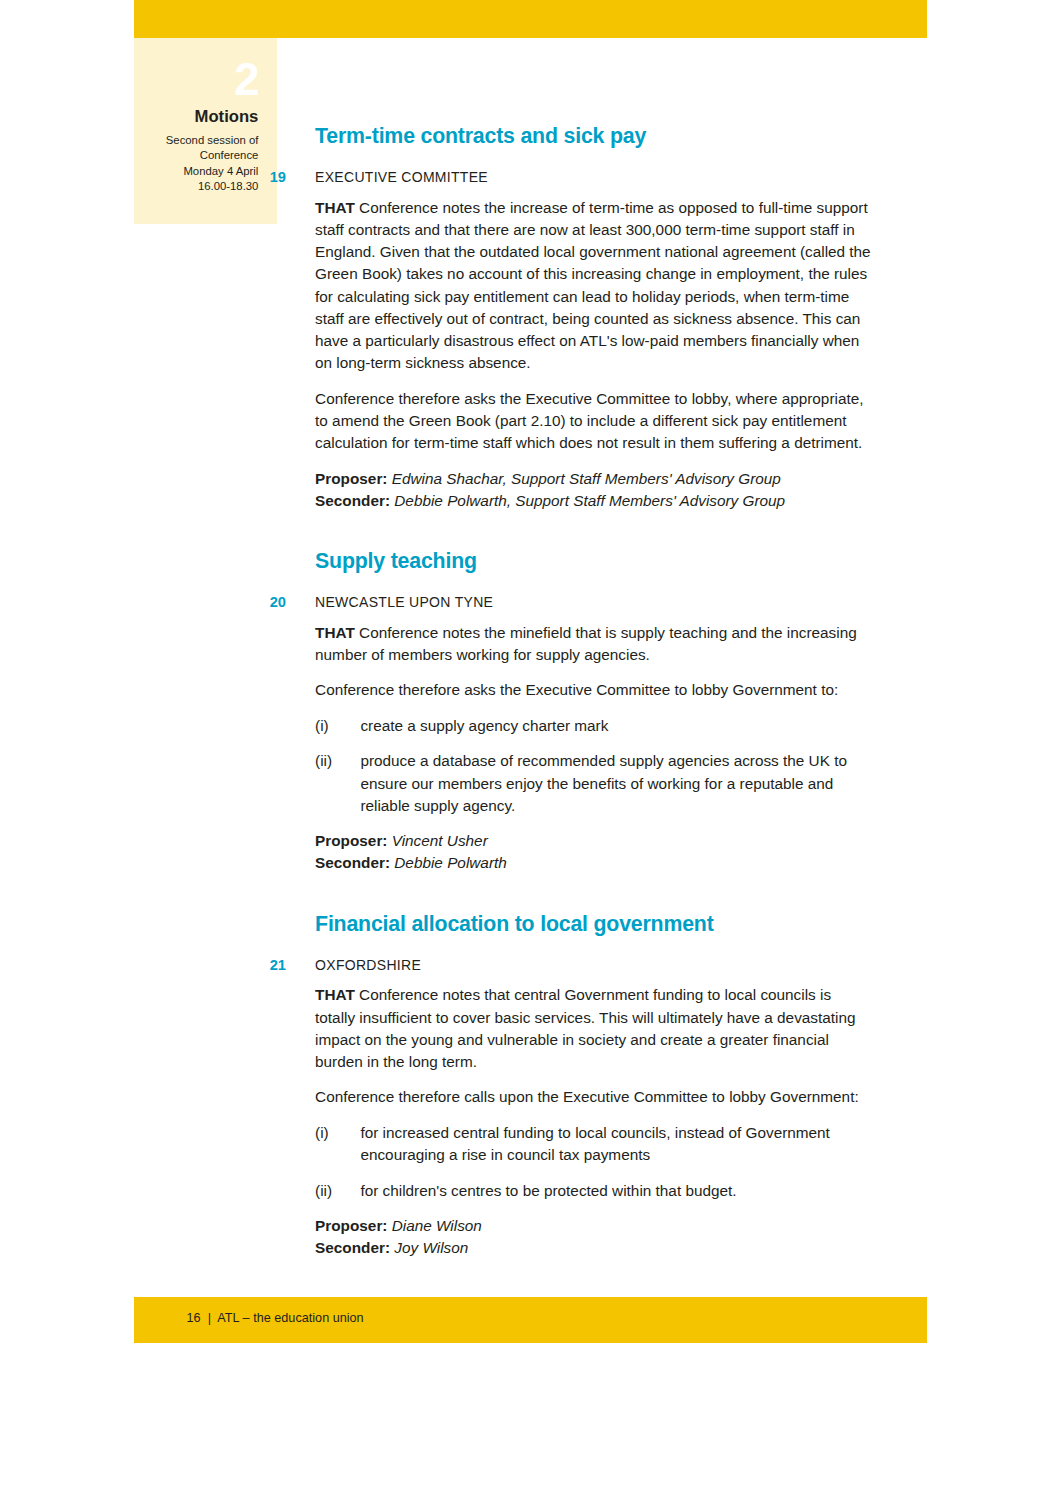2
Motions
Second session of
Conference
Monday 4 April
16.00-18.30
Term-time contracts and sick pay
19
EXECUTIVE COMMITTEE
THAT Conference notes the increase of term-time as opposed to full-time support staff contracts and that there are now at least 300,000 term-time support staff in England. Given that the outdated local government national agreement (called the Green Book) takes no account of this increasing change in employment, the rules for calculating sick pay entitlement can lead to holiday periods, when term-time staff are effectively out of contract, being counted as sickness absence. This can have a particularly disastrous effect on ATL's low-paid members financially when on long-term sickness absence.
Conference therefore asks the Executive Committee to lobby, where appropriate, to amend the Green Book (part 2.10) to include a different sick pay entitlement calculation for term-time staff which does not result in them suffering a detriment.
Proposer: Edwina Shachar, Support Staff Members' Advisory Group
Seconder: Debbie Polwarth, Support Staff Members' Advisory Group
Supply teaching
20
NEWCASTLE UPON TYNE
THAT Conference notes the minefield that is supply teaching and the increasing number of members working for supply agencies.
Conference therefore asks the Executive Committee to lobby Government to:
(i) create a supply agency charter mark
(ii) produce a database of recommended supply agencies across the UK to ensure our members enjoy the benefits of working for a reputable and reliable supply agency.
Proposer: Vincent Usher
Seconder: Debbie Polwarth
Financial allocation to local government
21
OXFORDSHIRE
THAT Conference notes that central Government funding to local councils is totally insufficient to cover basic services. This will ultimately have a devastating impact on the young and vulnerable in society and create a greater financial burden in the long term.
Conference therefore calls upon the Executive Committee to lobby Government:
(i) for increased central funding to local councils, instead of Government encouraging a rise in council tax payments
(ii) for children's centres to be protected within that budget.
Proposer: Diane Wilson
Seconder: Joy Wilson
16 | ATL – the education union